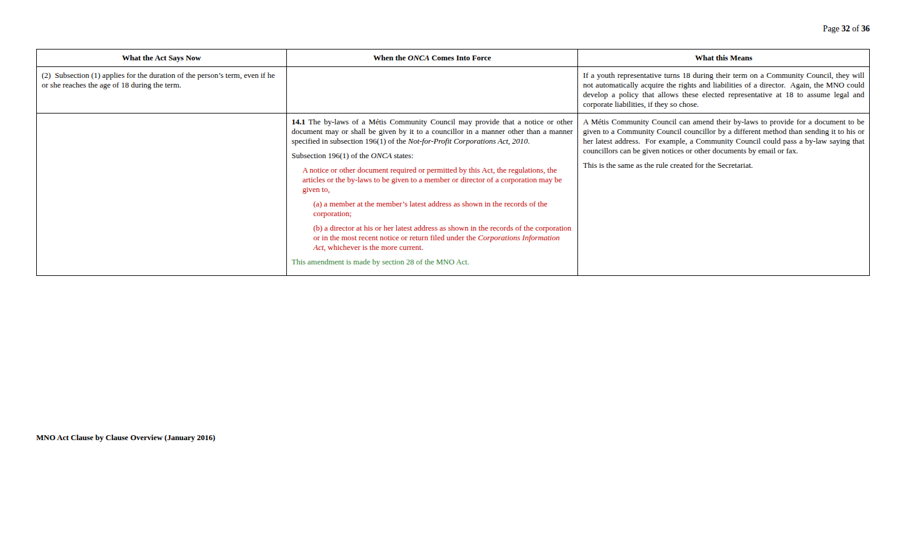Page 32 of 36
| What the Act Says Now | When the ONCA Comes Into Force | What this Means |
| --- | --- | --- |
| (2) Subsection (1) applies for the duration of the person’s term, even if he or she reaches the age of 18 during the term. | | If a youth representative turns 18 during their term on a Community Council, they will not automatically acquire the rights and liabilities of a director. Again, the MNO could develop a policy that allows these elected representative at 18 to assume legal and corporate liabilities, if they so chose. |
| | 14.1 The by-laws of a Métis Community Council may provide that a notice or other document may or shall be given by it to a councillor in a manner other than a manner specified in subsection 196(1) of the Not-for-Profit Corporations Act, 2010 . Subsection 196(1) of the ONCA states: A notice or other document required or permitted by this Act, the regulations, the articles or the by-laws to be given to a member or director of a corporation may be given to, (a) a member at the member’s latest address as shown in the records of the corporation; (b) a director at his or her latest address as shown in the records of the corporation or in the most recent notice or return filed under the Corporations Information Act , whichever is the more current. This amendment is made by section 28 of the MNO Act. | A Métis Community Council can amend their by-laws to provide for a document to be given to a Community Council councillor by a different method than sending it to his or her latest address. For example, a Community Council could pass a by-law saying that councillors can be given notices or other documents by email or fax. This is the same as the rule created for the Secretariat. |
MNO Act Clause by Clause Overview (January 2016)